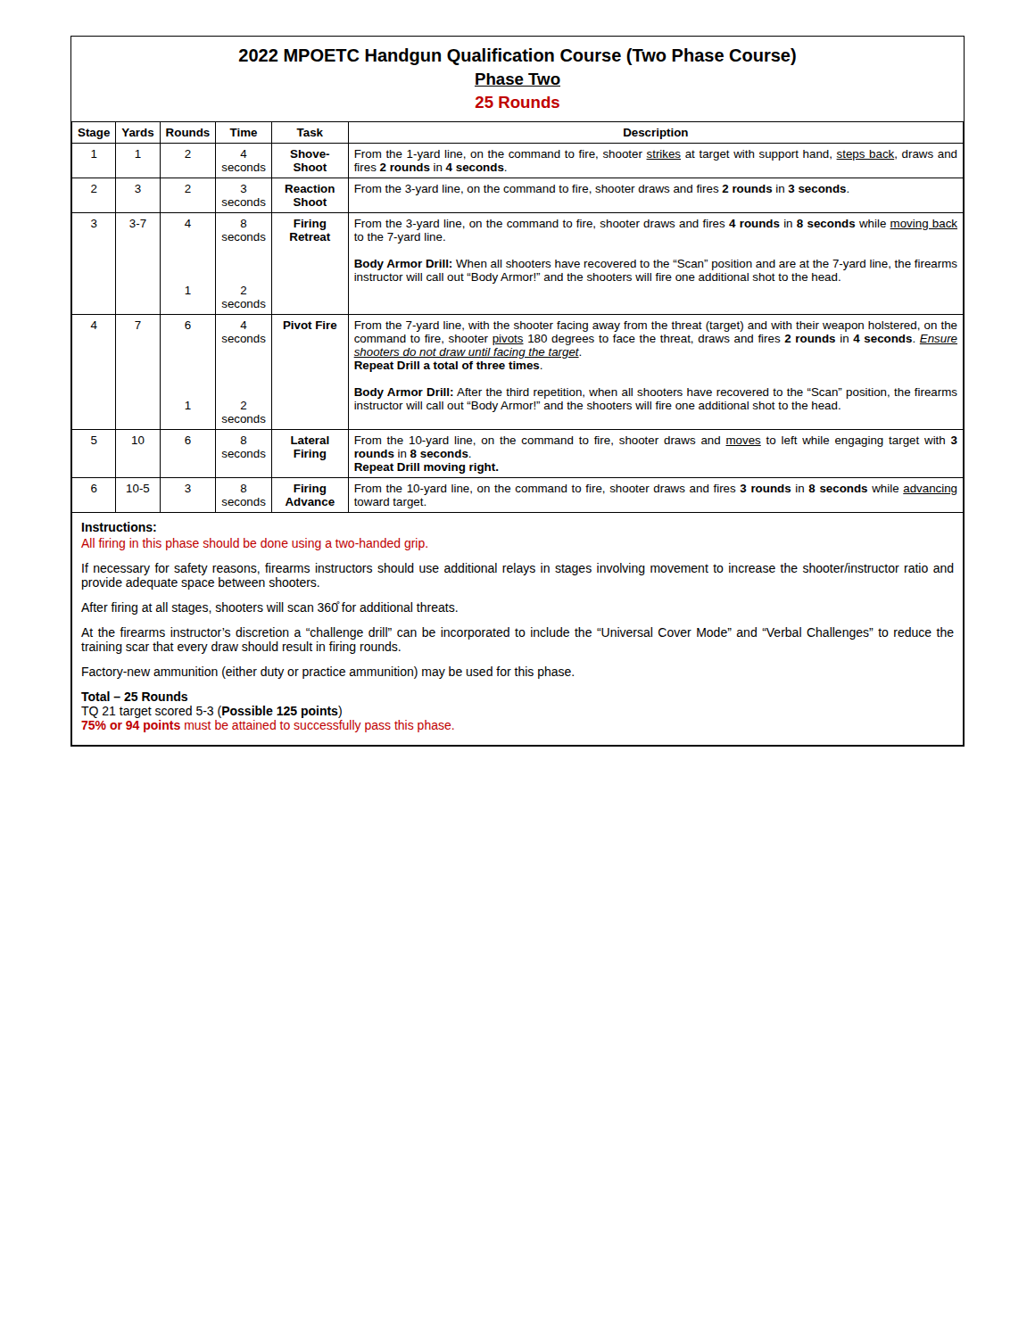2022 MPOETC Handgun Qualification Course (Two Phase Course)
Phase Two
25 Rounds
| Stage | Yards | Rounds | Time | Task | Description |
| --- | --- | --- | --- | --- | --- |
| 1 | 1 | 2 | 4 seconds | Shove-Shoot | From the 1-yard line, on the command to fire, shooter strikes at target with support hand, steps back , draws and fires 2 rounds in 4 seconds . |
| 2 | 3 | 2 | 3 seconds | Reaction Shoot | From the 3-yard line, on the command to fire, shooter draws and fires 2 rounds in 3 seconds . |
| 3 | 3-7 | 4 1 | 8 seconds 2 seconds | Firing Retreat | From the 3-yard line, on the command to fire, shooter draws and fires 4 rounds in 8 seconds while moving back to the 7-yard line. Body Armor Drill: When all shooters have recovered to the “Scan” position and are at the 7-yard line, the firearms instructor will call out “Body Armor!” and the shooters will fire one additional shot to the head. |
| 4 | 7 | 6 1 | 4 seconds 2 seconds | Pivot Fire | From the 7-yard line, with the shooter facing away from the threat (target) and with their weapon holstered, on the command to fire, shooter pivots 180 degrees to face the threat, draws and fires 2 rounds in 4 seconds . Ensure shooters do not draw until facing the target . Repeat Drill a total of three times . Body Armor Drill: After the third repetition, when all shooters have recovered to the “Scan” position, the firearms instructor will call out “Body Armor!” and the shooters will fire one additional shot to the head. |
| 5 | 10 | 6 | 8 seconds | Lateral Firing | From the 10-yard line, on the command to fire, shooter draws and moves to left while engaging target with 3 rounds in 8 seconds . Repeat Drill moving right. |
| 6 | 10-5 | 3 | 8 seconds | Firing Advance | From the 10-yard line, on the command to fire, shooter draws and fires 3 rounds in 8 seconds while advancing toward target. |
Instructions:
All firing in this phase should be done using a two-handed grip.
If necessary for safety reasons, firearms instructors should use additional relays in stages involving movement to increase the shooter/instructor ratio and provide adequate space between shooters.
After firing at all stages, shooters will scan 360̊ for additional threats.
At the firearms instructor’s discretion a “challenge drill” can be incorporated to include the “Universal Cover Mode” and “Verbal Challenges” to reduce the training scar that every draw should result in firing rounds.
Factory-new ammunition (either duty or practice ammunition) may be used for this phase.
Total – 25 Rounds
TQ 21 target scored 5-3 (Possible 125 points)
75% or 94 points must be attained to successfully pass this phase.